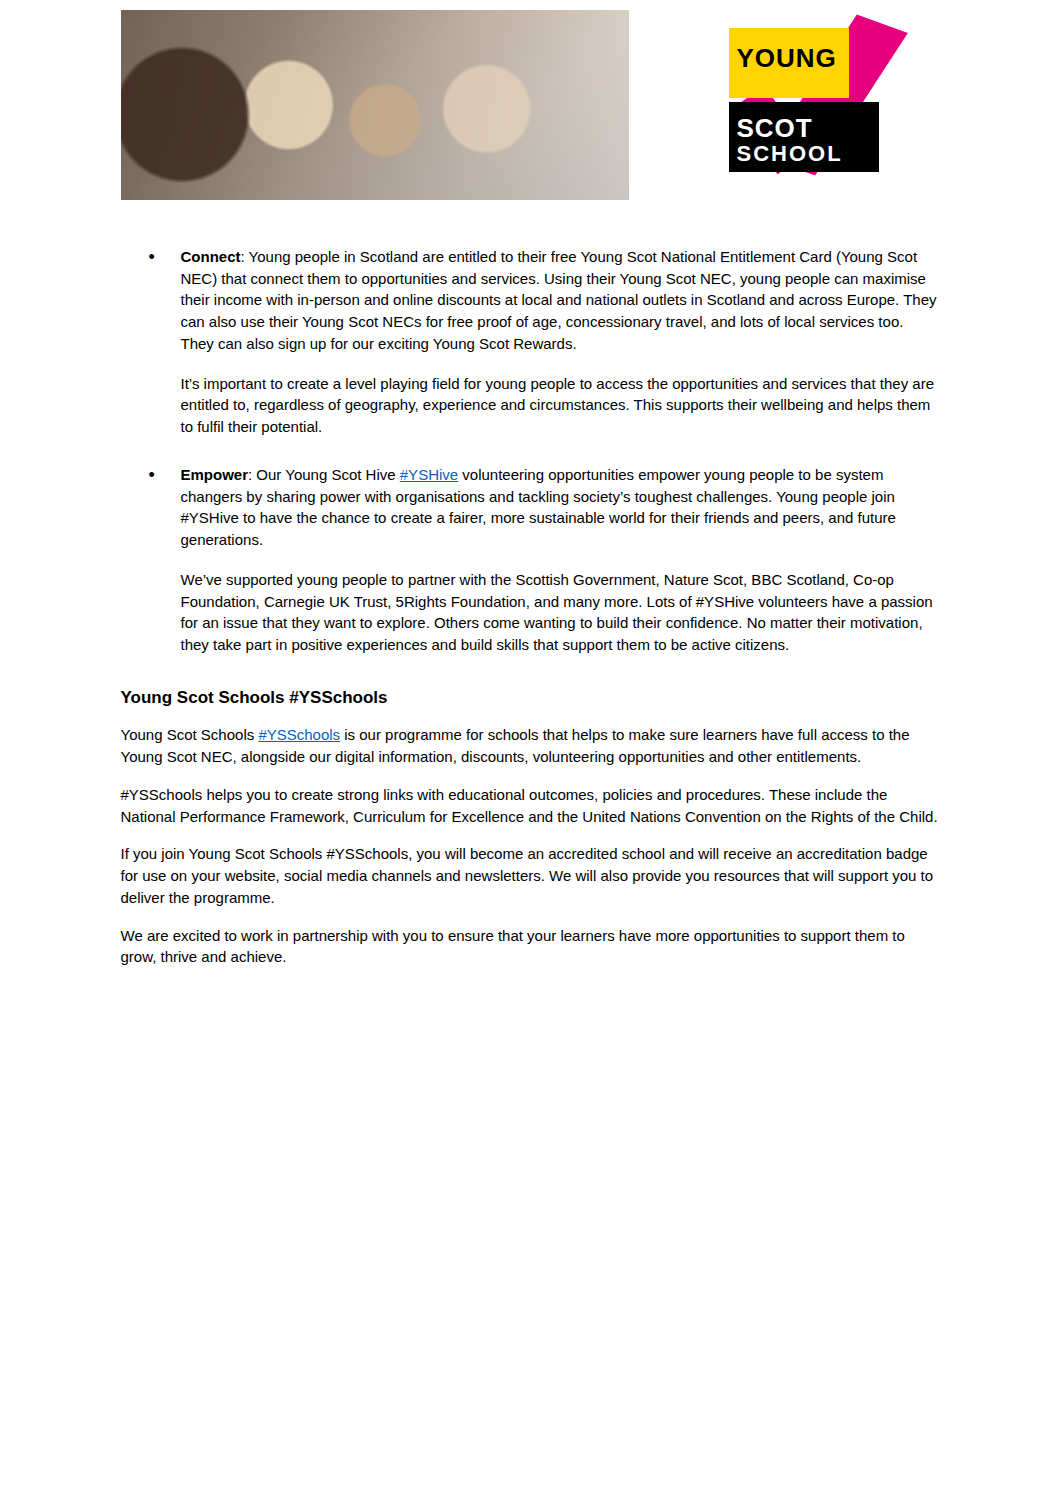YOUNG
SCOT
SCHOOL
Connect: Young people in Scotland are entitled to their free Young Scot National Entitlement Card (Young Scot NEC) that connect them to opportunities and services. Using their Young Scot NEC, young people can maximise their income with in-person and online discounts at local and national outlets in Scotland and across Europe. They can also use their Young Scot NECs for free proof of age, concessionary travel, and lots of local services too. They can also sign up for our exciting Young Scot Rewards.
It’s important to create a level playing field for young people to access the opportunities and services that they are entitled to, regardless of geography, experience and circumstances. This supports their wellbeing and helps them to fulfil their potential.
Empower: Our Young Scot Hive #YSHive volunteering opportunities empower young people to be system changers by sharing power with organisations and tackling society’s toughest challenges. Young people join #YSHive to have the chance to create a fairer, more sustainable world for their friends and peers, and future generations.
We’ve supported young people to partner with the Scottish Government, Nature Scot, BBC Scotland, Co-op Foundation, Carnegie UK Trust, 5Rights Foundation, and many more. Lots of #YSHive volunteers have a passion for an issue that they want to explore. Others come wanting to build their confidence. No matter their motivation, they take part in positive experiences and build skills that support them to be active citizens.
Young Scot Schools #YSSchools
Young Scot Schools #YSSchools is our programme for schools that helps to make sure learners have full access to the Young Scot NEC, alongside our digital information, discounts, volunteering opportunities and other entitlements.
#YSSchools helps you to create strong links with educational outcomes, policies and procedures. These include the National Performance Framework, Curriculum for Excellence and the United Nations Convention on the Rights of the Child.
If you join Young Scot Schools #YSSchools, you will become an accredited school and will receive an accreditation badge for use on your website, social media channels and newsletters. We will also provide you resources that will support you to deliver the programme.
We are excited to work in partnership with you to ensure that your learners have more opportunities to support them to grow, thrive and achieve.